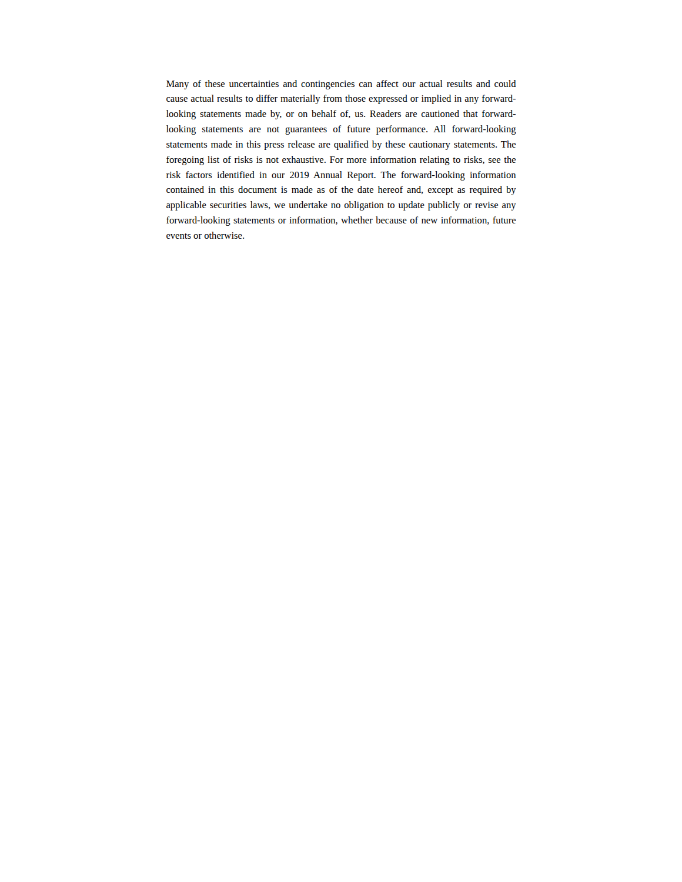Many of these uncertainties and contingencies can affect our actual results and could cause actual results to differ materially from those expressed or implied in any forward-looking statements made by, or on behalf of, us. Readers are cautioned that forward-looking statements are not guarantees of future performance. All forward-looking statements made in this press release are qualified by these cautionary statements. The foregoing list of risks is not exhaustive. For more information relating to risks, see the risk factors identified in our 2019 Annual Report. The forward-looking information contained in this document is made as of the date hereof and, except as required by applicable securities laws, we undertake no obligation to update publicly or revise any forward-looking statements or information, whether because of new information, future events or otherwise.